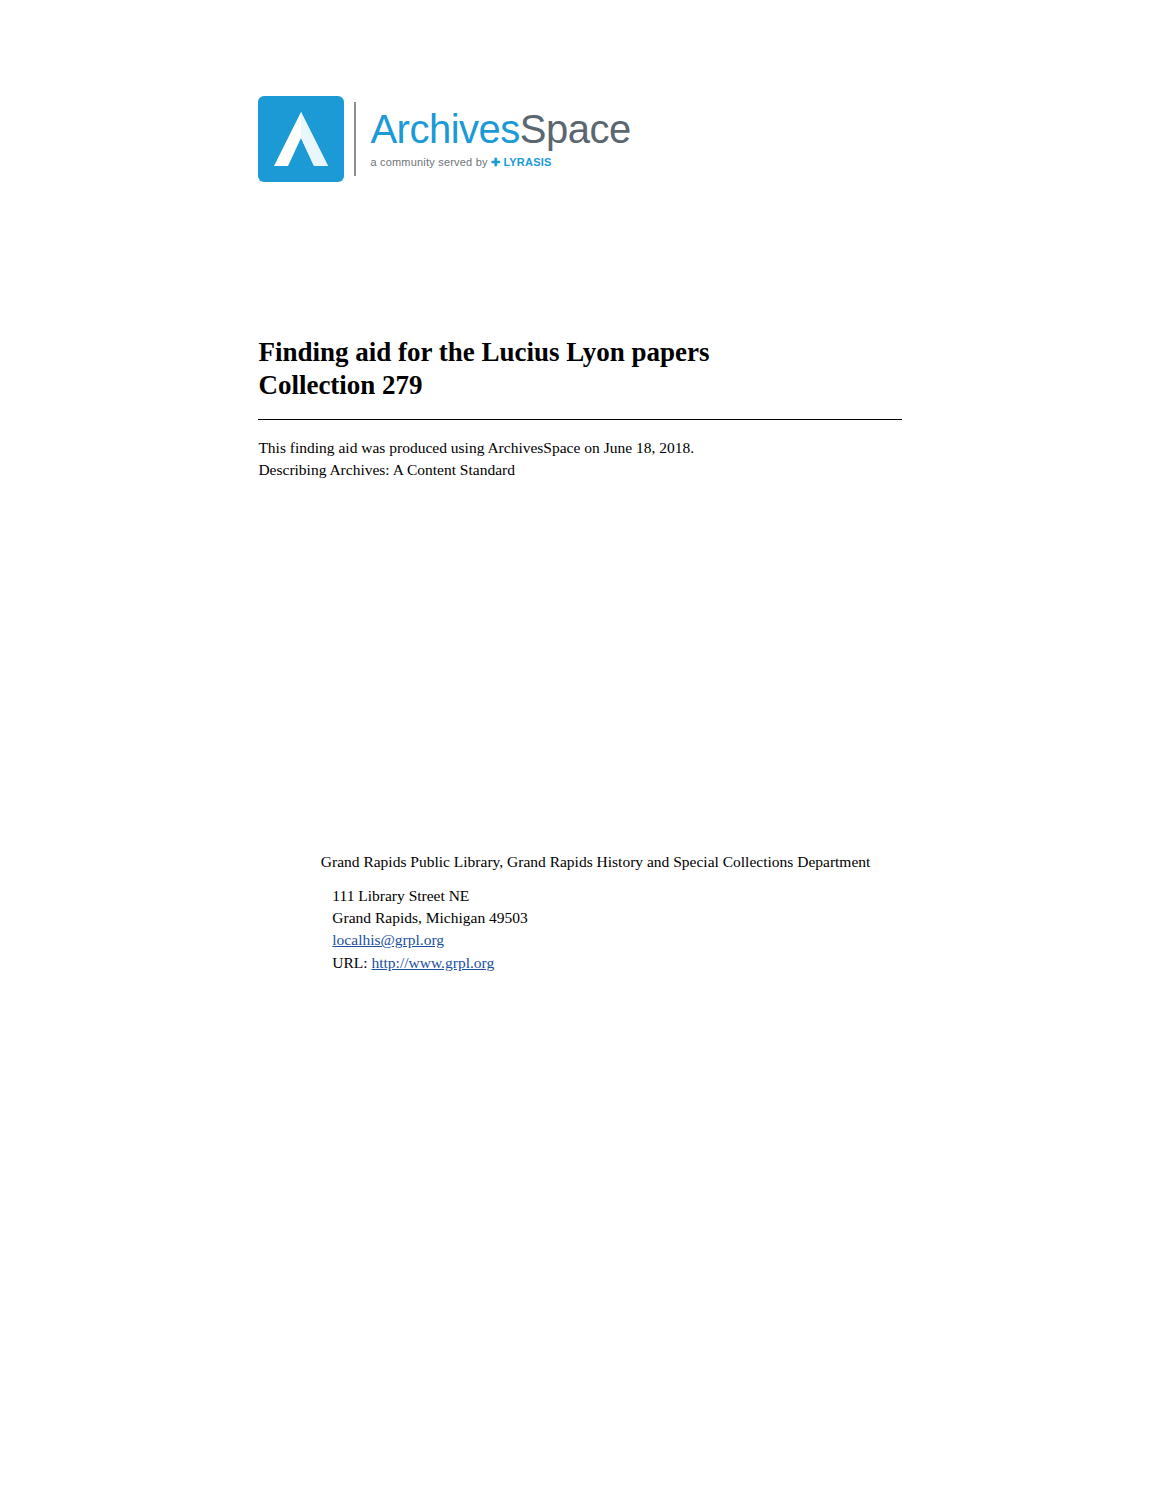Archives Space
a community served by ✚ LYRASIS
Finding aid for the Lucius Lyon papers
Collection 279
This finding aid was produced using ArchivesSpace on June 18, 2018.
Describing Archives: A Content Standard
Grand Rapids Public Library, Grand Rapids History and Special Collections Department
111 Library Street NE
Grand Rapids, Michigan 49503
localhis@grpl.org
URL: http://www.grpl.org